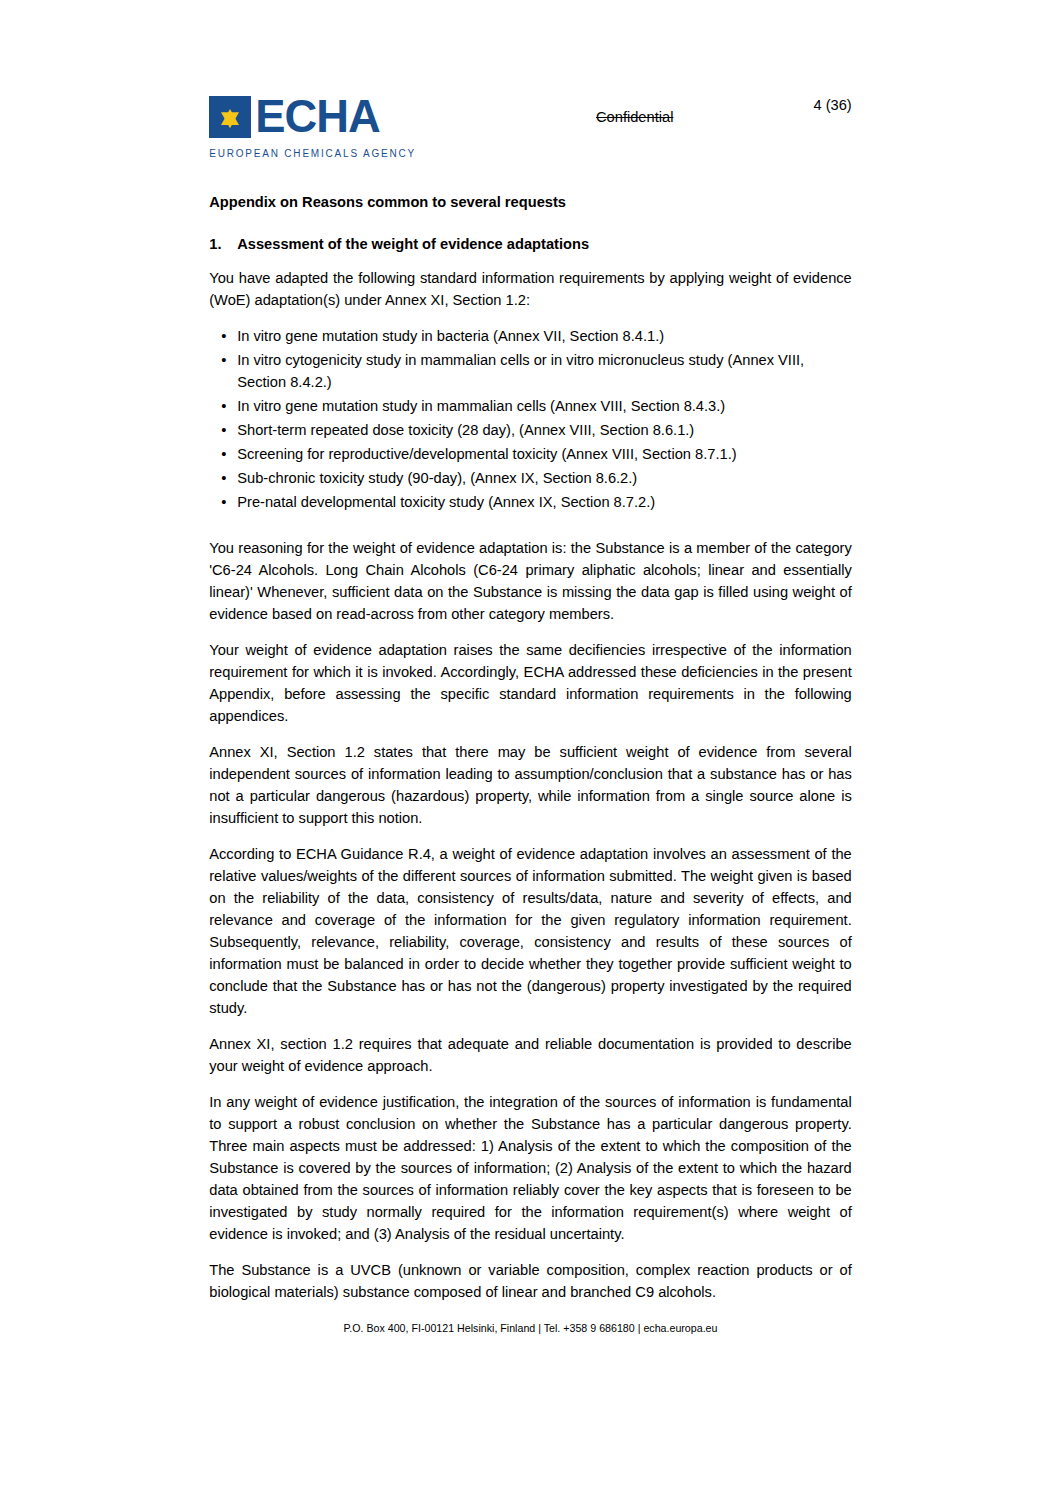ECHA
EUROPEAN CHEMICALS AGENCY
Confidential
4 (36)
Appendix on Reasons common to several requests
1. Assessment of the weight of evidence adaptations
You have adapted the following standard information requirements by applying weight of evidence (WoE) adaptation(s) under Annex XI, Section 1.2:
In vitro gene mutation study in bacteria (Annex VII, Section 8.4.1.)
In vitro cytogenicity study in mammalian cells or in vitro micronucleus study (Annex VIII, Section 8.4.2.)
In vitro gene mutation study in mammalian cells (Annex VIII, Section 8.4.3.)
Short-term repeated dose toxicity (28 day), (Annex VIII, Section 8.6.1.)
Screening for reproductive/developmental toxicity (Annex VIII, Section 8.7.1.)
Sub-chronic toxicity study (90-day), (Annex IX, Section 8.6.2.)
Pre-natal developmental toxicity study (Annex IX, Section 8.7.2.)
You reasoning for the weight of evidence adaptation is: the Substance is a member of the category 'C6-24 Alcohols. Long Chain Alcohols (C6-24 primary aliphatic alcohols; linear and essentially linear)' Whenever, sufficient data on the Substance is missing the data gap is filled using weight of evidence based on read-across from other category members.
Your weight of evidence adaptation raises the same decifiencies irrespective of the information requirement for which it is invoked. Accordingly, ECHA addressed these deficiencies in the present Appendix, before assessing the specific standard information requirements in the following appendices.
Annex XI, Section 1.2 states that there may be sufficient weight of evidence from several independent sources of information leading to assumption/conclusion that a substance has or has not a particular dangerous (hazardous) property, while information from a single source alone is insufficient to support this notion.
According to ECHA Guidance R.4, a weight of evidence adaptation involves an assessment of the relative values/weights of the different sources of information submitted. The weight given is based on the reliability of the data, consistency of results/data, nature and severity of effects, and relevance and coverage of the information for the given regulatory information requirement. Subsequently, relevance, reliability, coverage, consistency and results of these sources of information must be balanced in order to decide whether they together provide sufficient weight to conclude that the Substance has or has not the (dangerous) property investigated by the required study.
Annex XI, section 1.2 requires that adequate and reliable documentation is provided to describe your weight of evidence approach.
In any weight of evidence justification, the integration of the sources of information is fundamental to support a robust conclusion on whether the Substance has a particular dangerous property. Three main aspects must be addressed: 1) Analysis of the extent to which the composition of the Substance is covered by the sources of information; (2) Analysis of the extent to which the hazard data obtained from the sources of information reliably cover the key aspects that is foreseen to be investigated by study normally required for the information requirement(s) where weight of evidence is invoked; and (3) Analysis of the residual uncertainty.
The Substance is a UVCB (unknown or variable composition, complex reaction products or of biological materials) substance composed of linear and branched C9 alcohols.
P.O. Box 400, FI-00121 Helsinki, Finland | Tel. +358 9 686180 | echa.europa.eu